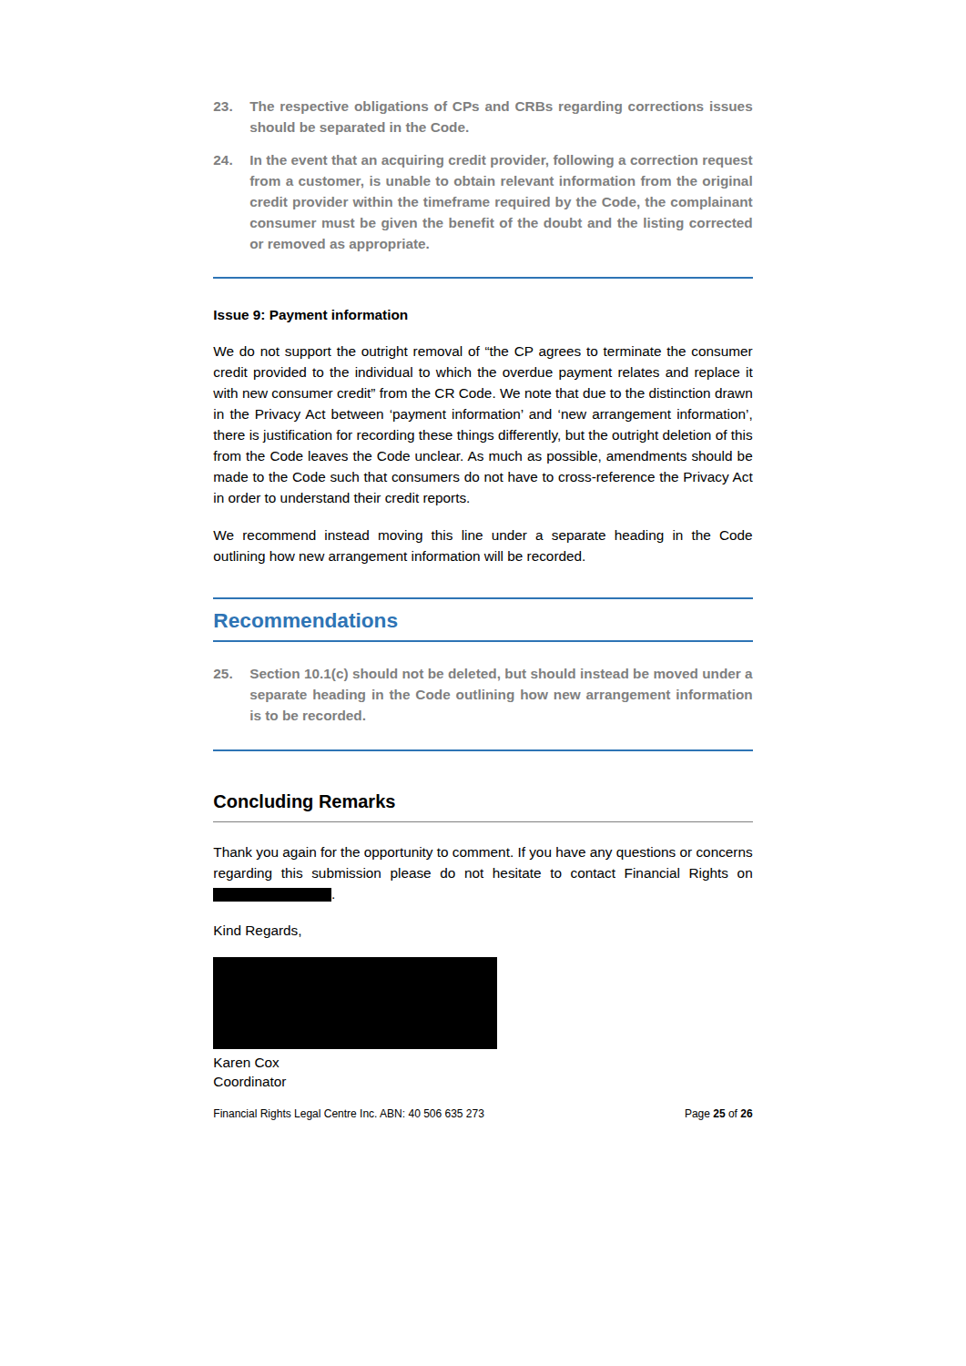23. The respective obligations of CPs and CRBs regarding corrections issues should be separated in the Code.
24. In the event that an acquiring credit provider, following a correction request from a customer, is unable to obtain relevant information from the original credit provider within the timeframe required by the Code, the complainant consumer must be given the benefit of the doubt and the listing corrected or removed as appropriate.
Issue 9: Payment information
We do not support the outright removal of “the CP agrees to terminate the consumer credit provided to the individual to which the overdue payment relates and replace it with new consumer credit” from the CR Code. We note that due to the distinction drawn in the Privacy Act between ‘payment information’ and ‘new arrangement information’, there is justification for recording these things differently, but the outright deletion of this from the Code leaves the Code unclear. As much as possible, amendments should be made to the Code such that consumers do not have to cross-reference the Privacy Act in order to understand their credit reports.
We recommend instead moving this line under a separate heading in the Code outlining how new arrangement information will be recorded.
Recommendations
25. Section 10.1(c) should not be deleted, but should instead be moved under a separate heading in the Code outlining how new arrangement information is to be recorded.
Concluding Remarks
Thank you again for the opportunity to comment. If you have any questions or concerns regarding this submission please do not hesitate to contact Financial Rights on .
Kind Regards,
Karen Cox
Coordinator
Financial Rights Legal Centre Inc. ABN: 40 506 635 273
Page 25 of 26